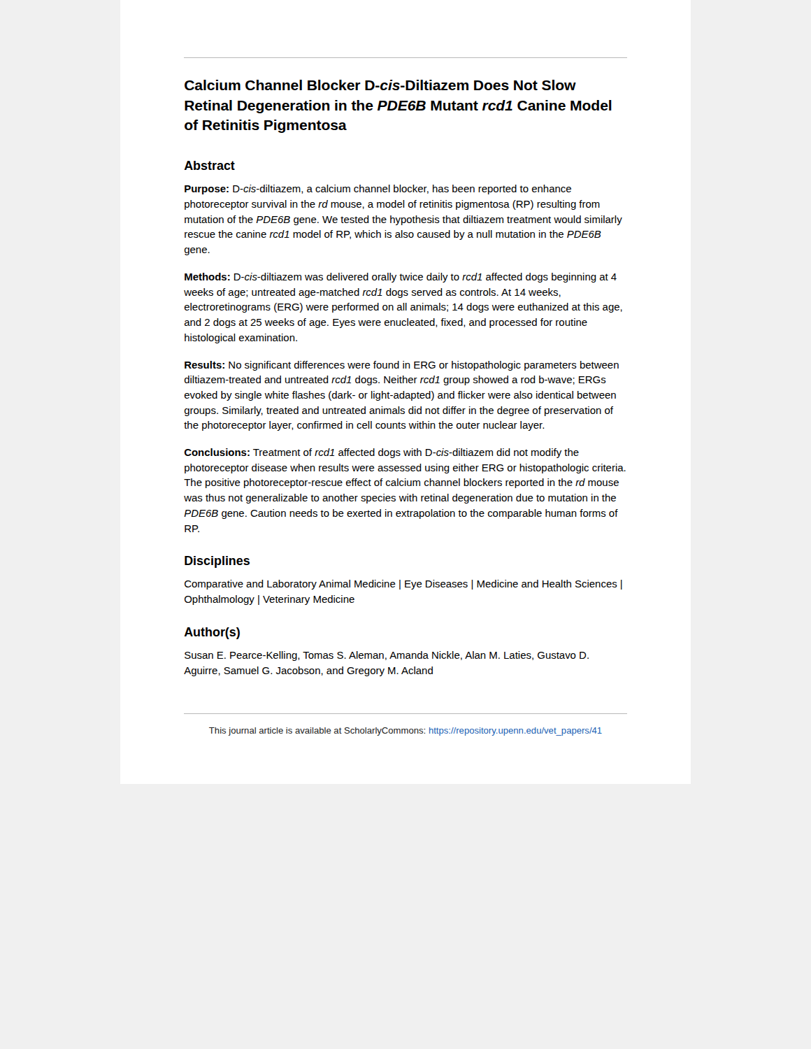Calcium Channel Blocker D-cis-Diltiazem Does Not Slow Retinal Degeneration in the PDE6B Mutant rcd1 Canine Model of Retinitis Pigmentosa
Abstract
Purpose: D-cis-diltiazem, a calcium channel blocker, has been reported to enhance photoreceptor survival in the rd mouse, a model of retinitis pigmentosa (RP) resulting from mutation of the PDE6B gene. We tested the hypothesis that diltiazem treatment would similarly rescue the canine rcd1 model of RP, which is also caused by a null mutation in the PDE6B gene.
Methods: D-cis-diltiazem was delivered orally twice daily to rcd1 affected dogs beginning at 4 weeks of age; untreated age-matched rcd1 dogs served as controls. At 14 weeks, electroretinograms (ERG) were performed on all animals; 14 dogs were euthanized at this age, and 2 dogs at 25 weeks of age. Eyes were enucleated, fixed, and processed for routine histological examination.
Results: No significant differences were found in ERG or histopathologic parameters between diltiazem-treated and untreated rcd1 dogs. Neither rcd1 group showed a rod b-wave; ERGs evoked by single white flashes (dark- or light-adapted) and flicker were also identical between groups. Similarly, treated and untreated animals did not differ in the degree of preservation of the photoreceptor layer, confirmed in cell counts within the outer nuclear layer.
Conclusions: Treatment of rcd1 affected dogs with D-cis-diltiazem did not modify the photoreceptor disease when results were assessed using either ERG or histopathologic criteria. The positive photoreceptor-rescue effect of calcium channel blockers reported in the rd mouse was thus not generalizable to another species with retinal degeneration due to mutation in the PDE6B gene. Caution needs to be exerted in extrapolation to the comparable human forms of RP.
Disciplines
Comparative and Laboratory Animal Medicine | Eye Diseases | Medicine and Health Sciences | Ophthalmology | Veterinary Medicine
Author(s)
Susan E. Pearce-Kelling, Tomas S. Aleman, Amanda Nickle, Alan M. Laties, Gustavo D. Aguirre, Samuel G. Jacobson, and Gregory M. Acland
This journal article is available at ScholarlyCommons: https://repository.upenn.edu/vet_papers/41